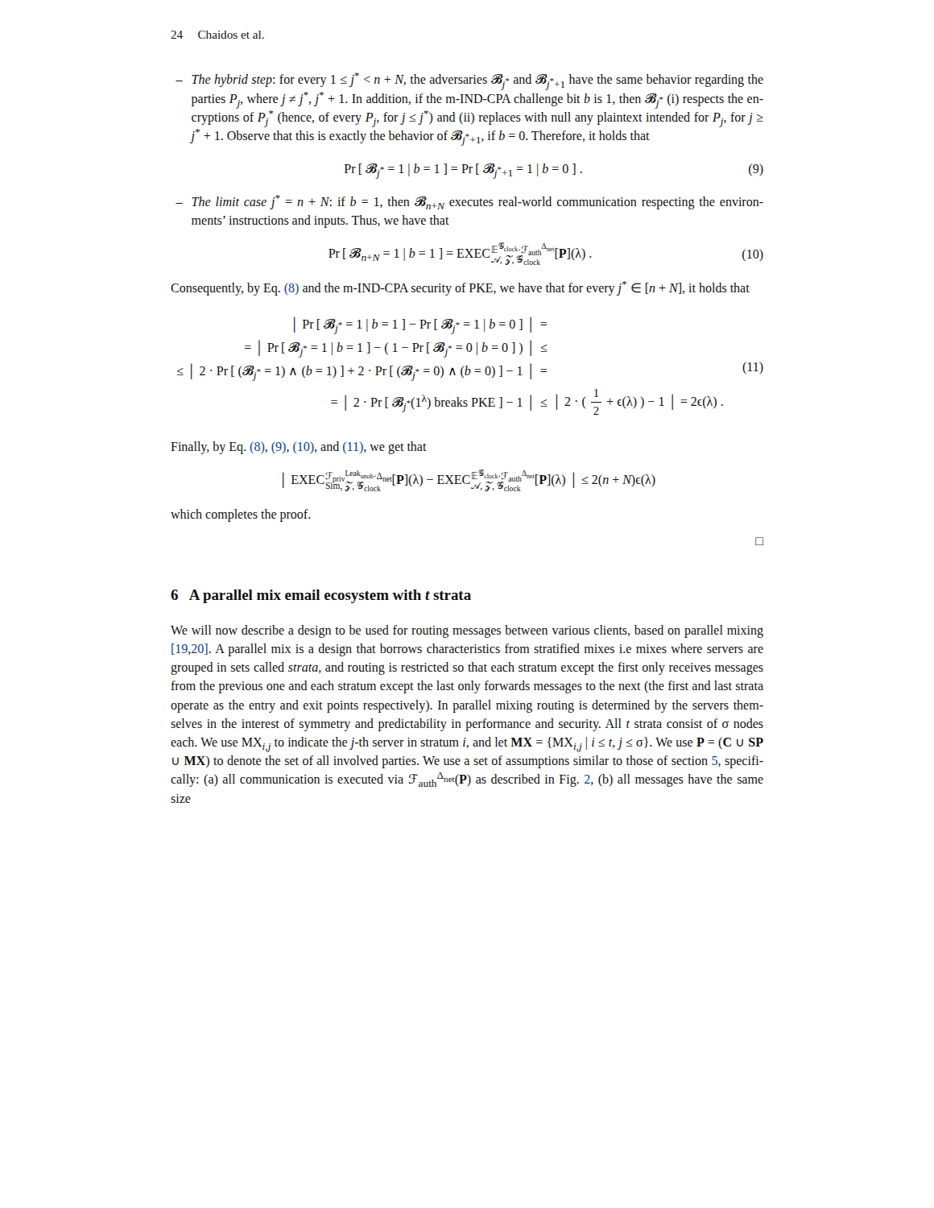24 Chaidos et al.
The hybrid step: for every 1 ≤ j* < n + N, the adversaries 𝓑j* and 𝓑j*+1 have the same behavior regarding the parties Pj, where j ≠ j*, j* + 1. In addition, if the m-IND-CPA challenge bit b is 1, then 𝓑j* (i) respects the encryptions of Pj* (hence, of every Pj, for j ≤ j*) and (ii) replaces with null any plaintext intended for Pj, for j ≥ j* + 1. Observe that this is exactly the behavior of 𝓑j*+1, if b = 0. Therefore, it holds that
Pr [ 𝓑j* = 1 | b = 1 ] = Pr [ 𝓑j*+1 = 1 | b = 0 ] .
(9)
The limit case j* = n + N: if b = 1, then 𝓑n+N executes real-world communication respecting the environments’ instructions and inputs. Thus, we have that
Pr [ 𝓑n+N = 1 | b = 1 ] = EXEC𝔼𝒢clock·ℱauthΔnet 𝒜, 𝒵, 𝒢clock[P](λ) .
(10)
Consequently, by Eq. (8) and the m-IND-CPA security of PKE, we have that for every j* ∈ [n + N], it holds that
| │ Pr [ 𝓑 j * = 1 / b = 1 ] − Pr [ 𝓑 j * = 1 / b = 0 ] │ | = | |
| = │ Pr [ 𝓑 j * = 1 / b = 1 ] − ( 1 − Pr [ 𝓑 j * = 0 / b = 0 ] ) │ | ≤ | |
| ≤ │ 2 · Pr [ (𝓑 j * = 1) ∧ ( b = 1) ] + 2 · Pr [ (𝓑 j * = 0) ∧ ( b = 0) ] − 1 │ | = | |
| = │ 2 · Pr [ 𝓑 j * (1 λ ) breaks PKE ] − 1 │ | ≤ | │ 2 · ( 1 2 + ϵ(λ) ) − 1 │ = 2ϵ(λ) . |
(11)
Finally, by Eq. (8), (9), (10), and (11), we get that
│ EXECℱprivLeakunob·Δnet Sim, 𝒵, 𝒢clock[P](λ) − EXEC𝔼𝒢clock·ℱauthΔnet 𝒜, 𝒵, 𝒢clock[P](λ) │ ≤ 2(n + N)ϵ(λ)
which completes the proof.
6 A parallel mix email ecosystem with t strata
We will now describe a design to be used for routing messages between various clients, based on parallel mixing [19,20]. A parallel mix is a design that borrows characteristics from stratified mixes i.e mixes where servers are grouped in sets called strata, and routing is restricted so that each stratum except the first only receives messages from the previous one and each stratum except the last only forwards messages to the next (the first and last strata operate as the entry and exit points respectively). In parallel mixing routing is determined by the servers themselves in the interest of symmetry and predictability in performance and security. All t strata consist of σ nodes each. We use MXi,j to indicate the j-th server in stratum i, and let MX = {MXi,j | i ≤ t, j ≤ σ}. We use P = (C ∪ SP ∪ MX) to denote the set of all involved parties. We use a set of assumptions similar to those of section 5, specifically: (a) all communication is executed via ℱauthΔnet(P) as described in Fig. 2, (b) all messages have the same size